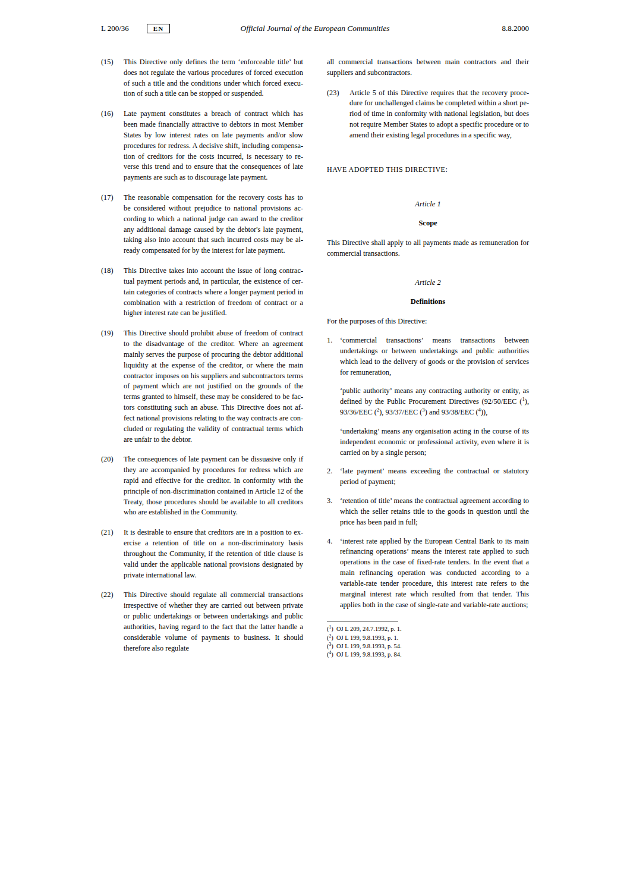L 200/36EN
Official Journal of the European Communities
8.8.2000
(15)
This Directive only defines the term ‘enforceable title’ but does not regulate the various procedures of forced execution of such a title and the conditions under which forced execution of such a title can be stopped or suspended.
(16)
Late payment constitutes a breach of contract which has been made financially attractive to debtors in most Member States by low interest rates on late payments and/or slow procedures for redress. A decisive shift, including compensation of creditors for the costs incurred, is necessary to reverse this trend and to ensure that the consequences of late payments are such as to discourage late payment.
(17)
The reasonable compensation for the recovery costs has to be considered without prejudice to national provisions according to which a national judge can award to the creditor any additional damage caused by the debtor's late payment, taking also into account that such incurred costs may be already compensated for by the interest for late payment.
(18)
This Directive takes into account the issue of long contractual payment periods and, in particular, the existence of certain categories of contracts where a longer payment period in combination with a restriction of freedom of contract or a higher interest rate can be justified.
(19)
This Directive should prohibit abuse of freedom of contract to the disadvantage of the creditor. Where an agreement mainly serves the purpose of procuring the debtor additional liquidity at the expense of the creditor, or where the main contractor imposes on his suppliers and subcontractors terms of payment which are not justified on the grounds of the terms granted to himself, these may be considered to be factors constituting such an abuse. This Directive does not affect national provisions relating to the way contracts are concluded or regulating the validity of contractual terms which are unfair to the debtor.
(20)
The consequences of late payment can be dissuasive only if they are accompanied by procedures for redress which are rapid and effective for the creditor. In conformity with the principle of non-discrimination contained in Article 12 of the Treaty, those procedures should be available to all creditors who are established in the Community.
(21)
It is desirable to ensure that creditors are in a position to exercise a retention of title on a non-discriminatory basis throughout the Community, if the retention of title clause is valid under the applicable national provisions designated by private international law.
(22)
This Directive should regulate all commercial transactions irrespective of whether they are carried out between private or public undertakings or between undertakings and public authorities, having regard to the fact that the latter handle a considerable volume of payments to business. It should therefore also regulate
all commercial transactions between main contractors and their suppliers and subcontractors.
(23)
Article 5 of this Directive requires that the recovery procedure for unchallenged claims be completed within a short period of time in conformity with national legislation, but does not require Member States to adopt a specific procedure or to amend their existing legal procedures in a specific way,
HAVE ADOPTED THIS DIRECTIVE:
Article 1
Scope
This Directive shall apply to all payments made as remuneration for commercial transactions.
Article 2
Definitions
For the purposes of this Directive:
1. ‘commercial transactions’ means transactions between undertakings or between undertakings and public authorities which lead to the delivery of goods or the provision of services for remuneration,
‘public authority’ means any contracting authority or entity, as defined by the Public Procurement Directives (92/50/EEC (1), 93/36/EEC (2), 93/37/EEC (3) and 93/38/EEC (4)),
‘undertaking’ means any organisation acting in the course of its independent economic or professional activity, even where it is carried on by a single person;
2. ‘late payment’ means exceeding the contractual or statutory period of payment;
3. ‘retention of title’ means the contractual agreement according to which the seller retains title to the goods in question until the price has been paid in full;
4. ‘interest rate applied by the European Central Bank to its main refinancing operations’ means the interest rate applied to such operations in the case of fixed-rate tenders. In the event that a main refinancing operation was conducted according to a variable-rate tender procedure, this interest rate refers to the marginal interest rate which resulted from that tender. This applies both in the case of single-rate and variable-rate auctions;
(1) OJ L 209, 24.7.1992, p. 1.
(2) OJ L 199, 9.8.1993, p. 1.
(3) OJ L 199, 9.8.1993, p. 54.
(4) OJ L 199, 9.8.1993, p. 84.